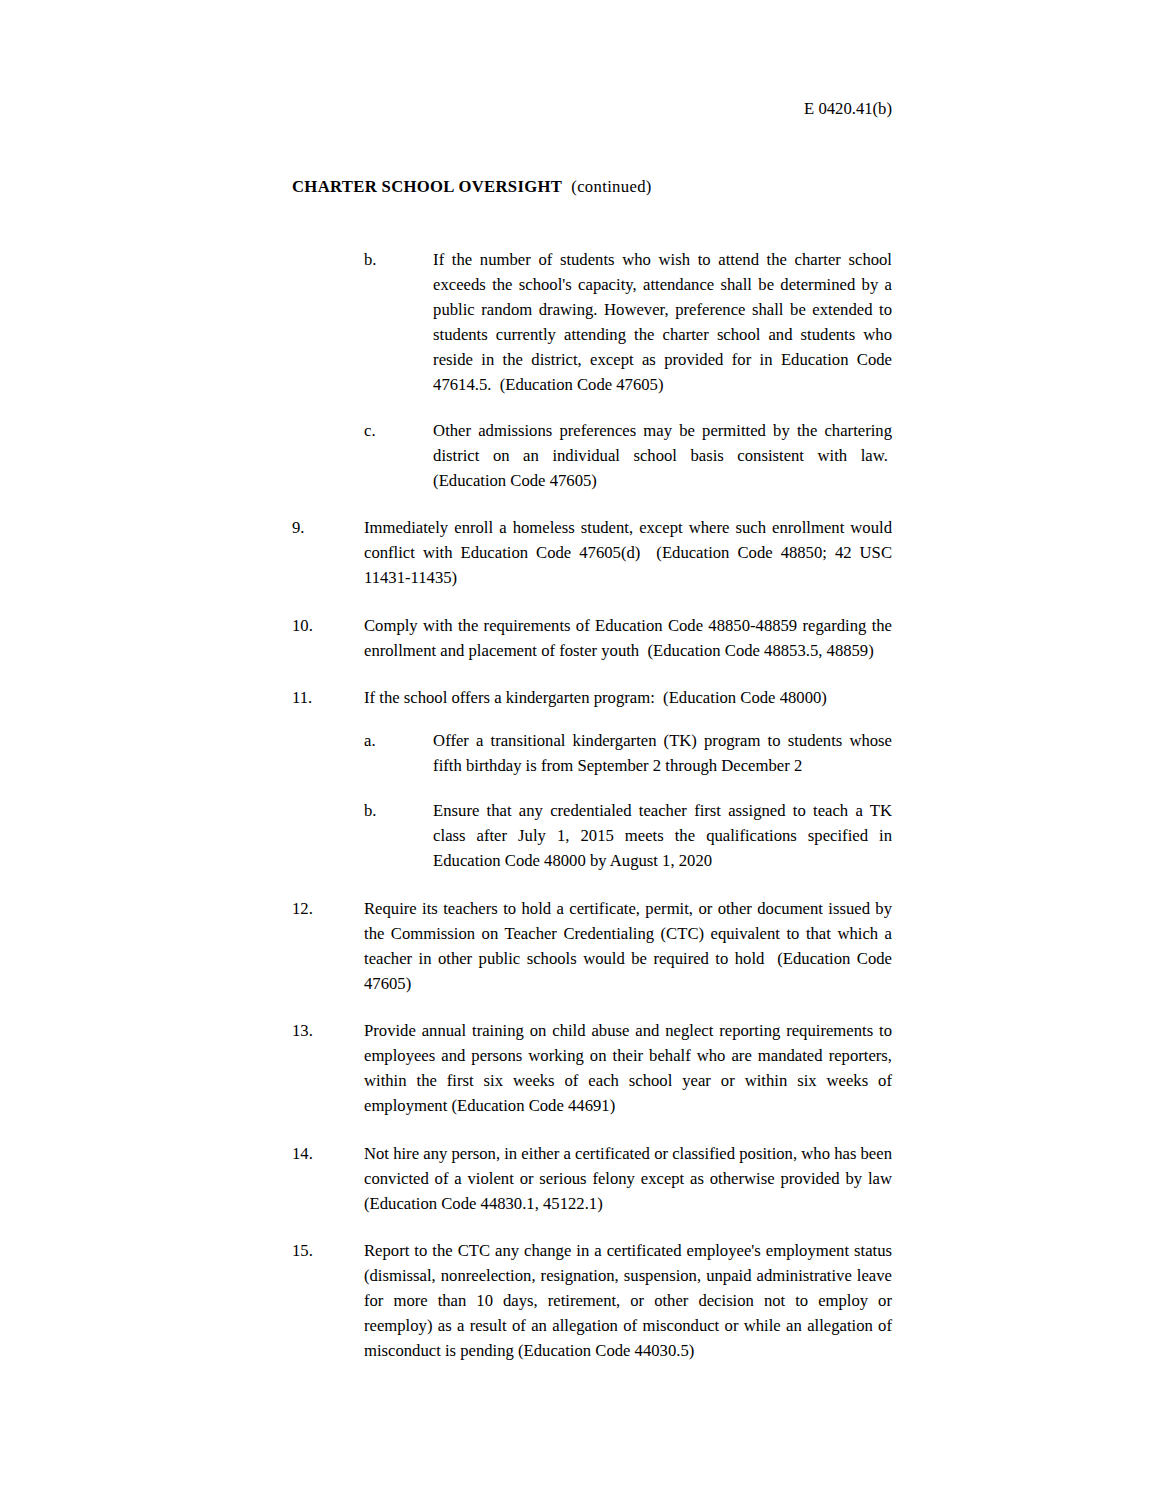E 0420.41(b)
CHARTER SCHOOL OVERSIGHT (continued)
b. If the number of students who wish to attend the charter school exceeds the school's capacity, attendance shall be determined by a public random drawing. However, preference shall be extended to students currently attending the charter school and students who reside in the district, except as provided for in Education Code 47614.5. (Education Code 47605)
c. Other admissions preferences may be permitted by the chartering district on an individual school basis consistent with law. (Education Code 47605)
9. Immediately enroll a homeless student, except where such enrollment would conflict with Education Code 47605(d) (Education Code 48850; 42 USC 11431-11435)
10. Comply with the requirements of Education Code 48850-48859 regarding the enrollment and placement of foster youth (Education Code 48853.5, 48859)
11. If the school offers a kindergarten program: (Education Code 48000)
a. Offer a transitional kindergarten (TK) program to students whose fifth birthday is from September 2 through December 2
b. Ensure that any credentialed teacher first assigned to teach a TK class after July 1, 2015 meets the qualifications specified in Education Code 48000 by August 1, 2020
12. Require its teachers to hold a certificate, permit, or other document issued by the Commission on Teacher Credentialing (CTC) equivalent to that which a teacher in other public schools would be required to hold (Education Code 47605)
13. Provide annual training on child abuse and neglect reporting requirements to employees and persons working on their behalf who are mandated reporters, within the first six weeks of each school year or within six weeks of employment (Education Code 44691)
14. Not hire any person, in either a certificated or classified position, who has been convicted of a violent or serious felony except as otherwise provided by law (Education Code 44830.1, 45122.1)
15. Report to the CTC any change in a certificated employee's employment status (dismissal, nonreelection, resignation, suspension, unpaid administrative leave for more than 10 days, retirement, or other decision not to employ or reemploy) as a result of an allegation of misconduct or while an allegation of misconduct is pending (Education Code 44030.5)